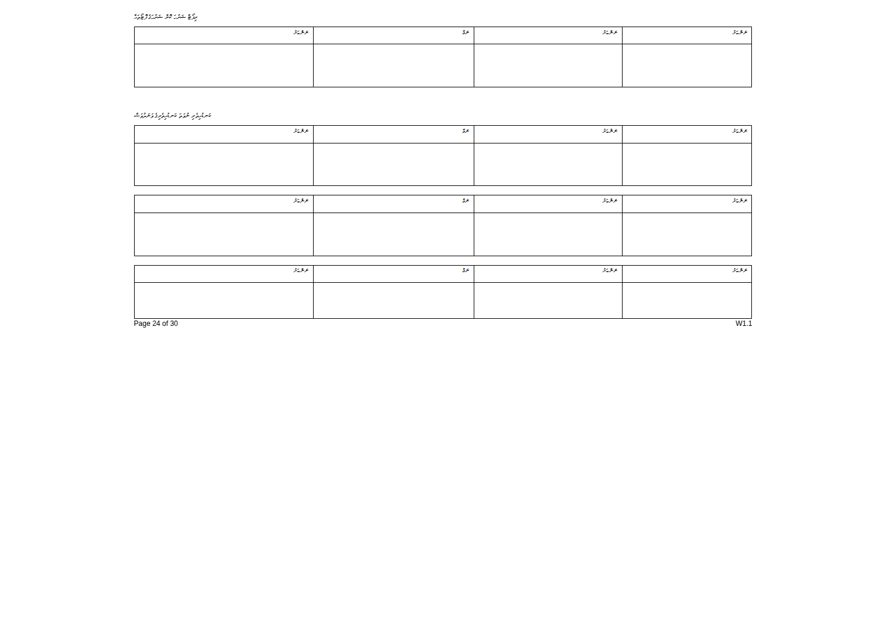ރިޕޯޓް ޝަރުޙަ ކޮށް ޝަރުޙަގެ ފޮޓޯތައް
| ނަންބަރު | ނަންބަރު | ނަމާ | ނަންބަރު |
ކަނޑުއިތެރި ނުވަތަ ކަނޑުއިތެރިގެ ވަނަދުވަސް
| ނަންބަރު | ނަންބަރު | ނަމާ | ނަންބަރު |
| ނަންބަރު | ނަންބަރު | ނަމާ | ނަންބަރު |
| ނަންބަރު | ނަންބަރު | ނަމާ | ނަންބަރު |
Page 24 of 30 W1.1